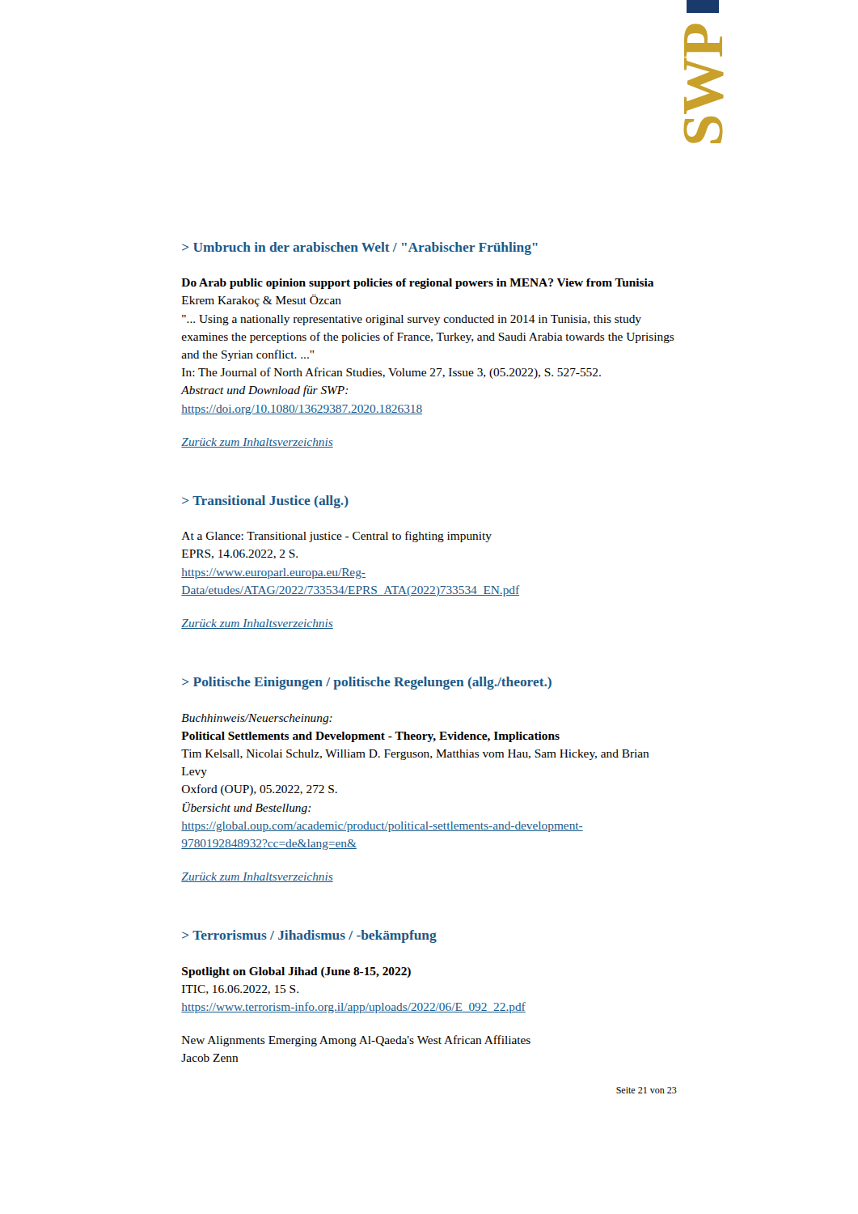SWP
> Umbruch in der arabischen Welt / "Arabischer Frühling"
Do Arab public opinion support policies of regional powers in MENA? View from Tunisia
Ekrem Karakoç & Mesut Özcan
"... Using a nationally representative original survey conducted in 2014 in Tunisia, this study examines the perceptions of the policies of France, Turkey, and Saudi Arabia towards the Uprisings and the Syrian conflict. ..."
In: The Journal of North African Studies, Volume 27, Issue 3, (05.2022), S. 527-552.
Abstract und Download für SWP:
https://doi.org/10.1080/13629387.2020.1826318
Zurück zum Inhaltsverzeichnis
> Transitional Justice (allg.)
At a Glance: Transitional justice - Central to fighting impunity
EPRS, 14.06.2022, 2 S.
https://www.europarl.europa.eu/Reg-
Data/etudes/ATAG/2022/733534/EPRS_ATA(2022)733534_EN.pdf
Zurück zum Inhaltsverzeichnis
> Politische Einigungen / politische Regelungen (allg./theoret.)
Buchhinweis/Neuerscheinung:
Political Settlements and Development - Theory, Evidence, Implications
Tim Kelsall, Nicolai Schulz, William D. Ferguson, Matthias vom Hau, Sam Hickey, and Brian Levy
Oxford (OUP), 05.2022, 272 S.
Übersicht und Bestellung:
https://global.oup.com/academic/product/political-settlements-and-development-
9780192848932?cc=de&lang=en&
Zurück zum Inhaltsverzeichnis
> Terrorismus / Jihadismus / -bekämpfung
Spotlight on Global Jihad (June 8-15, 2022)
ITIC, 16.06.2022, 15 S.
https://www.terrorism-info.org.il/app/uploads/2022/06/E_092_22.pdf
New Alignments Emerging Among Al-Qaeda's West African Affiliates
Jacob Zenn
Seite 21 von 23